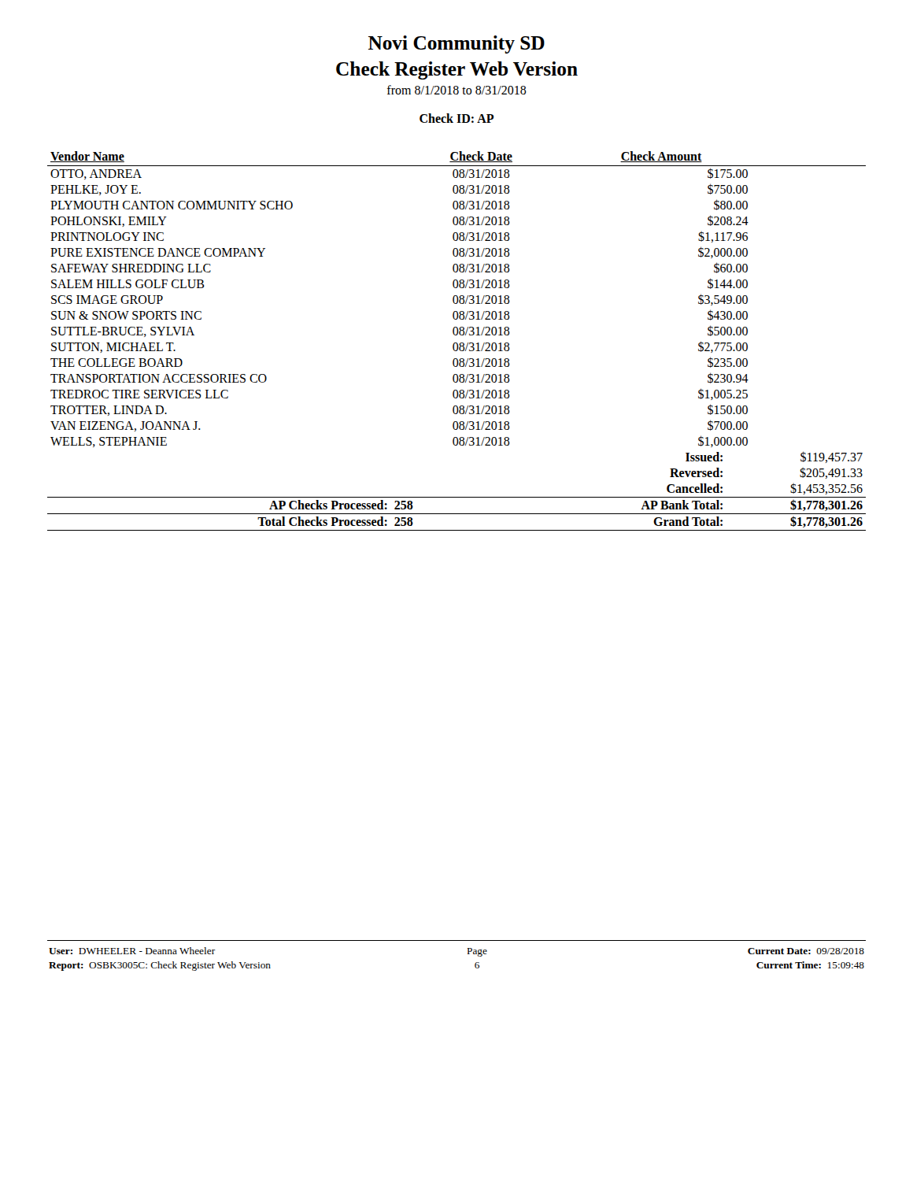Novi Community SD
Check Register Web Version
from 8/1/2018 to 8/31/2018
Check ID: AP
| Vendor Name | Check Date | Check Amount | |
| --- | --- | --- | --- |
| OTTO, ANDREA | 08/31/2018 | $175.00 | |
| PEHLKE, JOY E. | 08/31/2018 | $750.00 | |
| PLYMOUTH CANTON COMMUNITY SCHO | 08/31/2018 | $80.00 | |
| POHLONSKI, EMILY | 08/31/2018 | $208.24 | |
| PRINTNOLOGY INC | 08/31/2018 | $1,117.96 | |
| PURE EXISTENCE DANCE COMPANY | 08/31/2018 | $2,000.00 | |
| SAFEWAY SHREDDING LLC | 08/31/2018 | $60.00 | |
| SALEM HILLS GOLF CLUB | 08/31/2018 | $144.00 | |
| SCS IMAGE GROUP | 08/31/2018 | $3,549.00 | |
| SUN & SNOW SPORTS INC | 08/31/2018 | $430.00 | |
| SUTTLE-BRUCE, SYLVIA | 08/31/2018 | $500.00 | |
| SUTTON, MICHAEL T. | 08/31/2018 | $2,775.00 | |
| THE COLLEGE BOARD | 08/31/2018 | $235.00 | |
| TRANSPORTATION ACCESSORIES CO | 08/31/2018 | $230.94 | |
| TREDROC TIRE SERVICES LLC | 08/31/2018 | $1,005.25 | |
| TROTTER, LINDA D. | 08/31/2018 | $150.00 | |
| VAN EIZENGA, JOANNA J. | 08/31/2018 | $700.00 | |
| WELLS, STEPHANIE | 08/31/2018 | $1,000.00 | |
| | | Issued: | $119,457.37 |
| | | Reversed: | $205,491.33 |
| | | Cancelled: | $1,453,352.56 |
| AP Checks Processed: | 258 | AP Bank Total: | $1,778,301.26 |
| Total Checks Processed: | 258 | Grand Total: | $1,778,301.26 |
| User: DWHEELER - Deanna Wheeler | Page | Current Date: 09/28/2018 |
| Report: OSBK3005C: Check Register Web Version | 6 | Current Time: 15:09:48 |